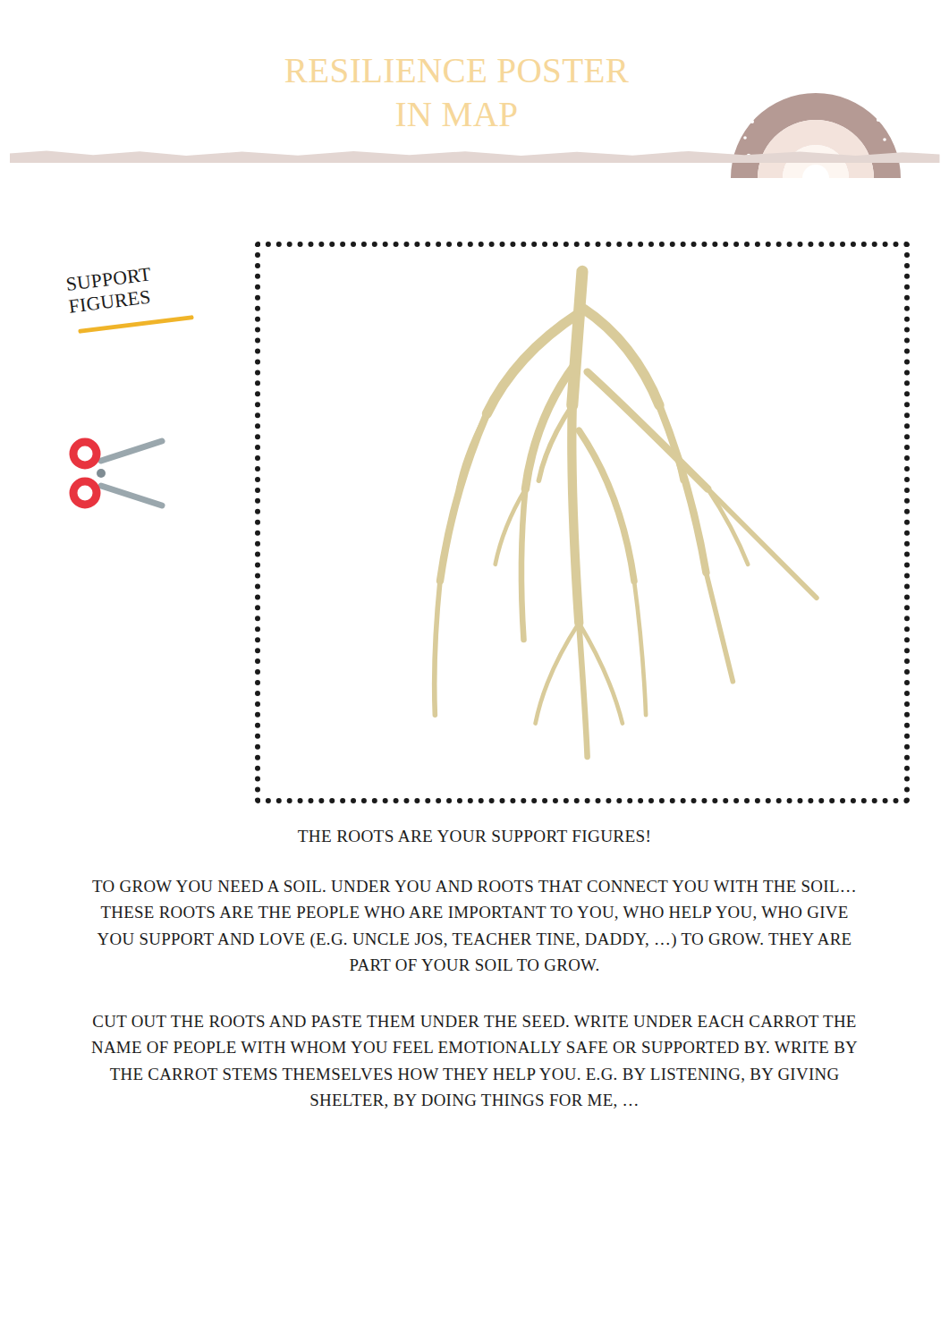Resilience Poster
in Map
Support
Figures
The roots are your support figures!
To grow you need a soil. Under you and roots that connect you with the soil… These roots are the people who are important to you, who help you, who give you support and love (e.g. uncle Jos, teacher Tine, daddy, …) to grow. They are part of your soil to grow.
Cut out the roots and paste them under the seed. Write under each carrot the name of people with whom you feel emotionally safe or supported by. Write by the carrot stems themselves how they help you. E.g. by listening, by giving shelter, by doing things for me, …